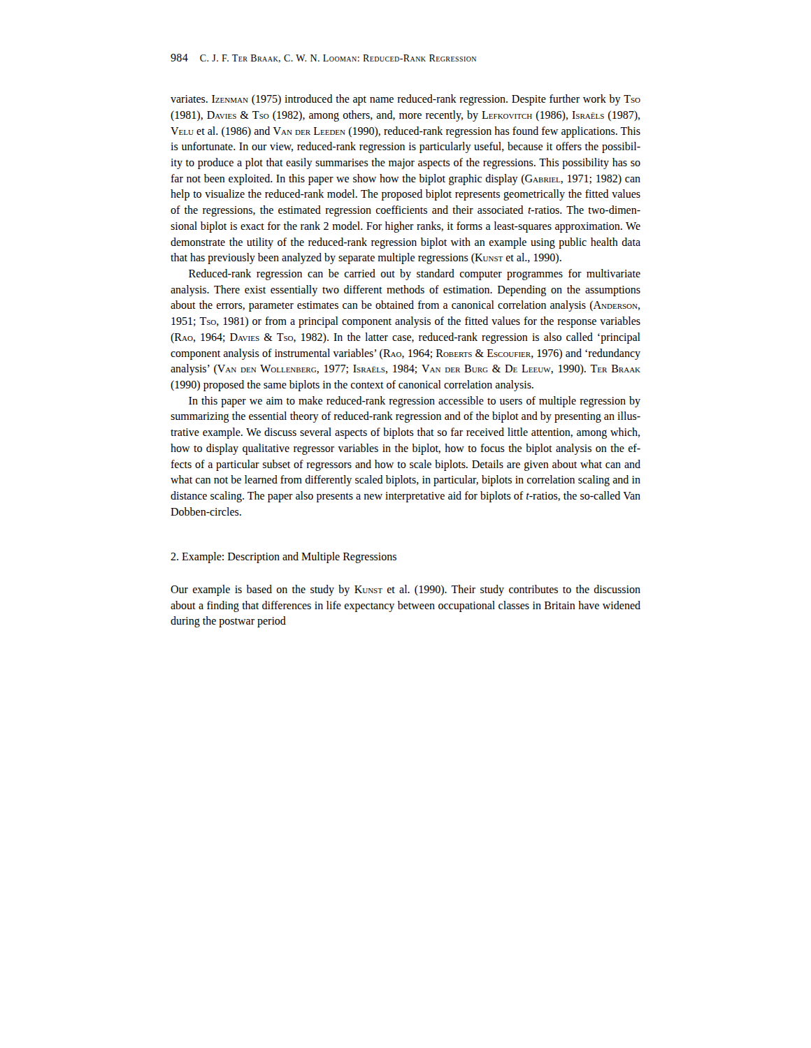984 C. J. F. Ter Braak, C. W. N. Looman: Reduced-Rank Regression
variates. Izenman (1975) introduced the apt name reduced-rank regression. Despite further work by Tso (1981), Davies & Tso (1982), among others, and, more recently, by Lefkovitch (1986), Israëls (1987), Velu et al. (1986) and Van der Leeden (1990), reduced-rank regression has found few applications. This is unfortunate. In our view, reduced-rank regression is particularly useful, because it offers the possibility to produce a plot that easily summarises the major aspects of the regressions. This possibility has so far not been exploited. In this paper we show how the biplot graphic display (Gabriel, 1971; 1982) can help to visualize the reduced-rank model. The proposed biplot represents geometrically the fitted values of the regressions, the estimated regression coefficients and their associated t-ratios. The two-dimensional biplot is exact for the rank 2 model. For higher ranks, it forms a least-squares approximation. We demonstrate the utility of the reduced-rank regression biplot with an example using public health data that has previously been analyzed by separate multiple regressions (Kunst et al., 1990).
Reduced-rank regression can be carried out by standard computer programmes for multivariate analysis. There exist essentially two different methods of estimation. Depending on the assumptions about the errors, parameter estimates can be obtained from a canonical correlation analysis (Anderson, 1951; Tso, 1981) or from a principal component analysis of the fitted values for the response variables (Rao, 1964; Davies & Tso, 1982). In the latter case, reduced-rank regression is also called ‘principal component analysis of instrumental variables’ (Rao, 1964; Roberts & Escoufier, 1976) and ‘redundancy analysis’ (Van den Wollenberg, 1977; Israëls, 1984; Van der Burg & De Leeuw, 1990). Ter Braak (1990) proposed the same biplots in the context of canonical correlation analysis.
In this paper we aim to make reduced-rank regression accessible to users of multiple regression by summarizing the essential theory of reduced-rank regression and of the biplot and by presenting an illustrative example. We discuss several aspects of biplots that so far received little attention, among which, how to display qualitative regressor variables in the biplot, how to focus the biplot analysis on the effects of a particular subset of regressors and how to scale biplots. Details are given about what can and what can not be learned from differently scaled biplots, in particular, biplots in correlation scaling and in distance scaling. The paper also presents a new interpretative aid for biplots of t-ratios, the so-called Van Dobben-circles.
2. Example: Description and Multiple Regressions
Our example is based on the study by Kunst et al. (1990). Their study contributes to the discussion about a finding that differences in life expectancy between occupational classes in Britain have widened during the postwar period